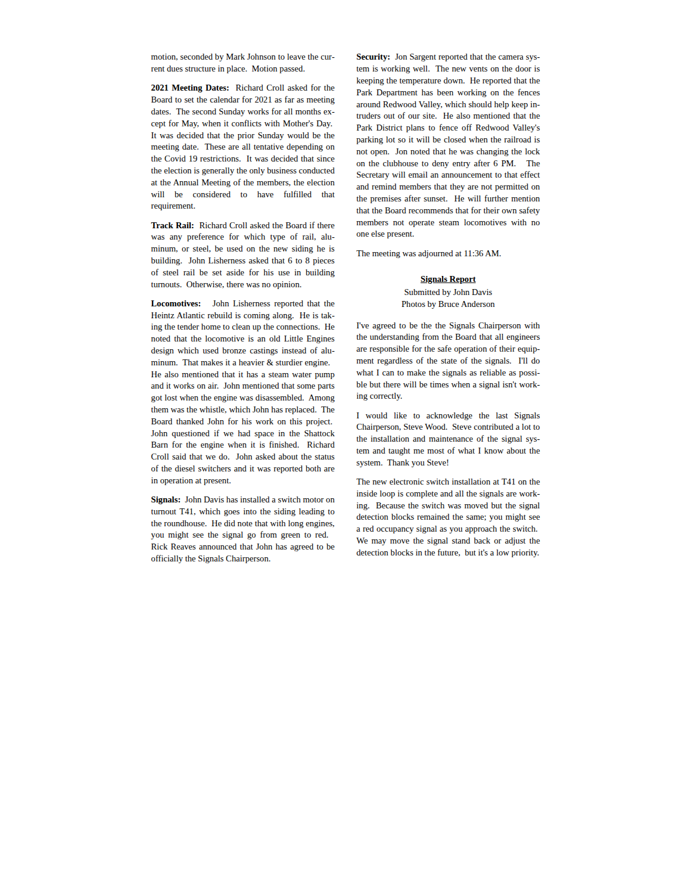motion, seconded by Mark Johnson to leave the current dues structure in place. Motion passed.
2021 Meeting Dates: Richard Croll asked for the Board to set the calendar for 2021 as far as meeting dates. The second Sunday works for all months except for May, when it conflicts with Mother's Day. It was decided that the prior Sunday would be the meeting date. These are all tentative depending on the Covid 19 restrictions. It was decided that since the election is generally the only business conducted at the Annual Meeting of the members, the election will be considered to have fulfilled that requirement.
Track Rail: Richard Croll asked the Board if there was any preference for which type of rail, aluminum, or steel, be used on the new siding he is building. John Lisherness asked that 6 to 8 pieces of steel rail be set aside for his use in building turnouts. Otherwise, there was no opinion.
Locomotives: John Lisherness reported that the Heintz Atlantic rebuild is coming along. He is taking the tender home to clean up the connections. He noted that the locomotive is an old Little Engines design which used bronze castings instead of aluminum. That makes it a heavier & sturdier engine. He also mentioned that it has a steam water pump and it works on air. John mentioned that some parts got lost when the engine was disassembled. Among them was the whistle, which John has replaced. The Board thanked John for his work on this project. John questioned if we had space in the Shattock Barn for the engine when it is finished. Richard Croll said that we do. John asked about the status of the diesel switchers and it was reported both are in operation at present.
Signals: John Davis has installed a switch motor on turnout T41, which goes into the siding leading to the roundhouse. He did note that with long engines, you might see the signal go from green to red. Rick Reaves announced that John has agreed to be officially the Signals Chairperson.
Security: Jon Sargent reported that the camera system is working well. The new vents on the door is keeping the temperature down. He reported that the Park Department has been working on the fences around Redwood Valley, which should help keep intruders out of our site. He also mentioned that the Park District plans to fence off Redwood Valley's parking lot so it will be closed when the railroad is not open. Jon noted that he was changing the lock on the clubhouse to deny entry after 6 PM. The Secretary will email an announcement to that effect and remind members that they are not permitted on the premises after sunset. He will further mention that the Board recommends that for their own safety members not operate steam locomotives with no one else present.
The meeting was adjourned at 11:36 AM.
Signals Report Submitted by John Davis Photos by Bruce Anderson
I've agreed to be the the Signals Chairperson with the understanding from the Board that all engineers are responsible for the safe operation of their equipment regardless of the state of the signals. I'll do what I can to make the signals as reliable as possible but there will be times when a signal isn't working correctly.
I would like to acknowledge the last Signals Chairperson, Steve Wood. Steve contributed a lot to the installation and maintenance of the signal system and taught me most of what I know about the system. Thank you Steve!
The new electronic switch installation at T41 on the inside loop is complete and all the signals are working. Because the switch was moved but the signal detection blocks remained the same; you might see a red occupancy signal as you approach the switch. We may move the signal stand back or adjust the detection blocks in the future, but it's a low priority.